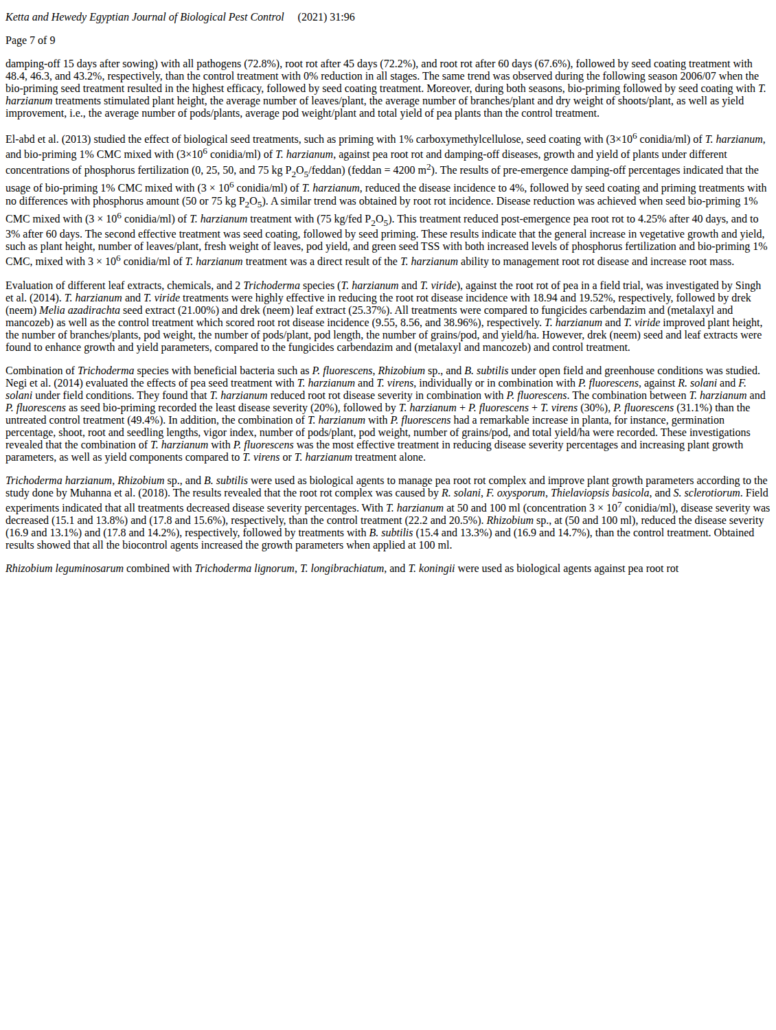Ketta and Hewedy Egyptian Journal of Biological Pest Control (2021) 31:96
Page 7 of 9
damping-off 15 days after sowing) with all pathogens (72.8%), root rot after 45 days (72.2%), and root rot after 60 days (67.6%), followed by seed coating treatment with 48.4, 46.3, and 43.2%, respectively, than the control treatment with 0% reduction in all stages. The same trend was observed during the following season 2006/07 when the bio-priming seed treatment resulted in the highest efficacy, followed by seed coating treatment. Moreover, during both seasons, bio-priming followed by seed coating with T. harzianum treatments stimulated plant height, the average number of leaves/plant, the average number of branches/plant and dry weight of shoots/plant, as well as yield improvement, i.e., the average number of pods/plants, average pod weight/plant and total yield of pea plants than the control treatment.
El-abd et al. (2013) studied the effect of biological seed treatments, such as priming with 1% carboxymethylcellulose, seed coating with (3×106 conidia/ml) of T. harzianum, and bio-priming 1% CMC mixed with (3×106 conidia/ml) of T. harzianum, against pea root rot and damping-off diseases, growth and yield of plants under different concentrations of phosphorus fertilization (0, 25, 50, and 75 kg P2O5/feddan) (feddan = 4200 m2). The results of pre-emergence damping-off percentages indicated that the usage of bio-priming 1% CMC mixed with (3 × 106 conidia/ml) of T. harzianum, reduced the disease incidence to 4%, followed by seed coating and priming treatments with no differences with phosphorus amount (50 or 75 kg P2O5). A similar trend was obtained by root rot incidence. Disease reduction was achieved when seed bio-priming 1% CMC mixed with (3 × 106 conidia/ml) of T. harzianum treatment with (75 kg/fed P2O5). This treatment reduced post-emergence pea root rot to 4.25% after 40 days, and to 3% after 60 days. The second effective treatment was seed coating, followed by seed priming. These results indicate that the general increase in vegetative growth and yield, such as plant height, number of leaves/plant, fresh weight of leaves, pod yield, and green seed TSS with both increased levels of phosphorus fertilization and bio-priming 1% CMC, mixed with 3 × 106 conidia/ml of T. harzianum treatment was a direct result of the T. harzianum ability to management root rot disease and increase root mass.
Evaluation of different leaf extracts, chemicals, and 2 Trichoderma species (T. harzianum and T. viride), against the root rot of pea in a field trial, was investigated by Singh et al. (2014). T. harzianum and T. viride treatments were highly effective in reducing the root rot disease incidence with 18.94 and 19.52%, respectively, followed by drek (neem) Melia azadirachta seed extract (21.00%) and drek (neem) leaf extract (25.37%). All treatments were compared to fungicides carbendazim and (metalaxyl and mancozeb) as well as the control treatment which scored root rot disease incidence (9.55, 8.56, and 38.96%), respectively. T. harzianum and T. viride improved plant height, the number of branches/plants, pod weight, the number of pods/plant, pod length, the number of grains/pod, and yield/ha. However, drek (neem) seed and leaf extracts were found to enhance growth and yield parameters, compared to the fungicides carbendazim and (metalaxyl and mancozeb) and control treatment.
Combination of Trichoderma species with beneficial bacteria such as P. fluorescens, Rhizobium sp., and B. subtilis under open field and greenhouse conditions was studied. Negi et al. (2014) evaluated the effects of pea seed treatment with T. harzianum and T. virens, individually or in combination with P. fluorescens, against R. solani and F. solani under field conditions. They found that T. harzianum reduced root rot disease severity in combination with P. fluorescens. The combination between T. harzianum and P. fluorescens as seed bio-priming recorded the least disease severity (20%), followed by T. harzianum + P. fluorescens + T. virens (30%), P. fluorescens (31.1%) than the untreated control treatment (49.4%). In addition, the combination of T. harzianum with P. fluorescens had a remarkable increase in planta, for instance, germination percentage, shoot, root and seedling lengths, vigor index, number of pods/plant, pod weight, number of grains/pod, and total yield/ha were recorded. These investigations revealed that the combination of T. harzianum with P. fluorescens was the most effective treatment in reducing disease severity percentages and increasing plant growth parameters, as well as yield components compared to T. virens or T. harzianum treatment alone.
Trichoderma harzianum, Rhizobium sp., and B. subtilis were used as biological agents to manage pea root rot complex and improve plant growth parameters according to the study done by Muhanna et al. (2018). The results revealed that the root rot complex was caused by R. solani, F. oxysporum, Thielaviopsis basicola, and S. sclerotiorum. Field experiments indicated that all treatments decreased disease severity percentages. With T. harzianum at 50 and 100 ml (concentration 3 × 107 conidia/ml), disease severity was decreased (15.1 and 13.8%) and (17.8 and 15.6%), respectively, than the control treatment (22.2 and 20.5%). Rhizobium sp., at (50 and 100 ml), reduced the disease severity (16.9 and 13.1%) and (17.8 and 14.2%), respectively, followed by treatments with B. subtilis (15.4 and 13.3%) and (16.9 and 14.7%), than the control treatment. Obtained results showed that all the biocontrol agents increased the growth parameters when applied at 100 ml.
Rhizobium leguminosarum combined with Trichoderma lignorum, T. longibrachiatum, and T. koningii were used as biological agents against pea root rot